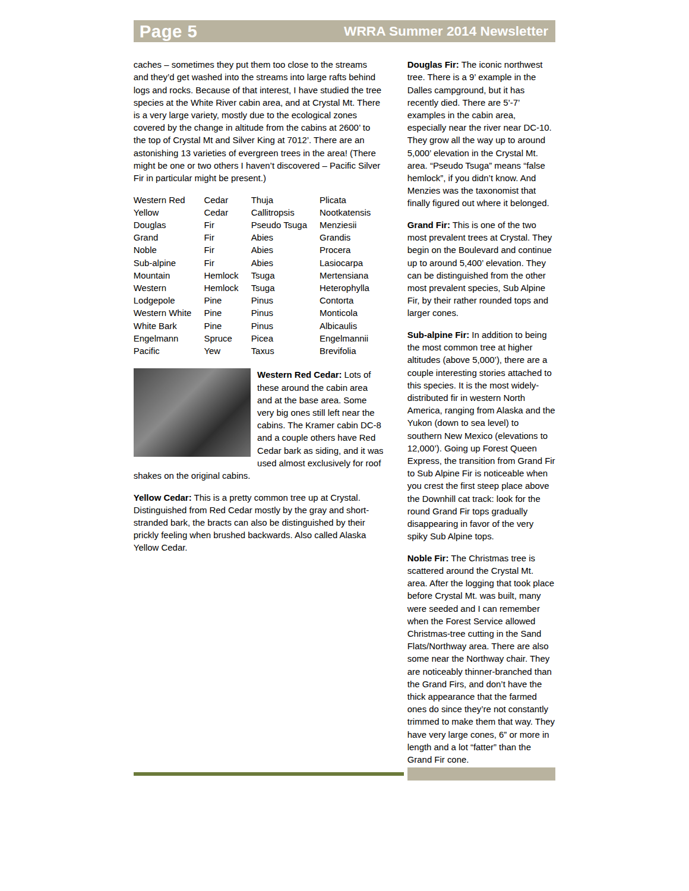Page 5
WRRA Summer 2014 Newsletter
caches – sometimes they put them too close to the streams and they’d get washed into the streams into large rafts behind logs and rocks. Because of that interest, I have studied the tree species at the White River cabin area, and at Crystal Mt. There is a very large variety, mostly due to the ecological zones covered by the change in altitude from the cabins at 2600’ to the top of Crystal Mt and Silver King at 7012’. There are an astonishing 13 varieties of evergreen trees in the area! (There might be one or two others I haven’t discovered – Pacific Silver Fir in particular might be present.)
| Western Red | Cedar | Thuja | Plicata |
| Yellow | Cedar | Callitropsis | Nootkatensis |
| Douglas | Fir | Pseudo Tsuga | Menziesii |
| Grand | Fir | Abies | Grandis |
| Noble | Fir | Abies | Procera |
| Sub-alpine | Fir | Abies | Lasiocarpa |
| Mountain | Hemlock | Tsuga | Mertensiana |
| Western | Hemlock | Tsuga | Heterophylla |
| Lodgepole | Pine | Pinus | Contorta |
| Western White | Pine | Pinus | Monticola |
| White Bark | Pine | Pinus | Albicaulis |
| Engelmann | Spruce | Picea | Engelmannii |
| Pacific | Yew | Taxus | Brevifolia |
Western Red Cedar: Lots of these around the cabin area and at the base area. Some very big ones still left near the cabins. The Kramer cabin DC-8 and a couple others have Red Cedar bark as siding, and it was used almost exclusively for roof shakes on the original cabins.
Yellow Cedar: This is a pretty common tree up at Crystal. Distinguished from Red Cedar mostly by the gray and short-stranded bark, the bracts can also be distinguished by their prickly feeling when brushed backwards. Also called Alaska Yellow Cedar.
Douglas Fir: The iconic northwest tree. There is a 9’ example in the Dalles campground, but it has recently died. There are 5’-7’ examples in the cabin area, especially near the river near DC-10. They grow all the way up to around 5,000’ elevation in the Crystal Mt. area. “Pseudo Tsuga” means “false hemlock”, if you didn’t know. And Menzies was the taxonomist that finally figured out where it belonged.
Grand Fir: This is one of the two most prevalent trees at Crystal. They begin on the Boulevard and continue up to around 5,400’ elevation. They can be distinguished from the other most prevalent species, Sub Alpine Fir, by their rather rounded tops and larger cones.
Sub-alpine Fir: In addition to being the most common tree at higher altitudes (above 5,000’), there are a couple interesting stories attached to this species. It is the most widely-distributed fir in western North America, ranging from Alaska and the Yukon (down to sea level) to southern New Mexico (elevations to 12,000’). Going up Forest Queen Express, the transition from Grand Fir to Sub Alpine Fir is noticeable when you crest the first steep place above the Downhill cat track: look for the round Grand Fir tops gradually disappearing in favor of the very spiky Sub Alpine tops.
Noble Fir: The Christmas tree is scattered around the Crystal Mt. area. After the logging that took place before Crystal Mt. was built, many were seeded and I can remember when the Forest Service allowed Christmas-tree cutting in the Sand Flats/Northway area. There are also some near the Northway chair. They are noticeably thinner-branched than the Grand Firs, and don’t have the thick appearance that the farmed ones do since they’re not constantly trimmed to make them that way. They have very large cones, 6” or more in length and a lot “fatter” than the Grand Fir cone.